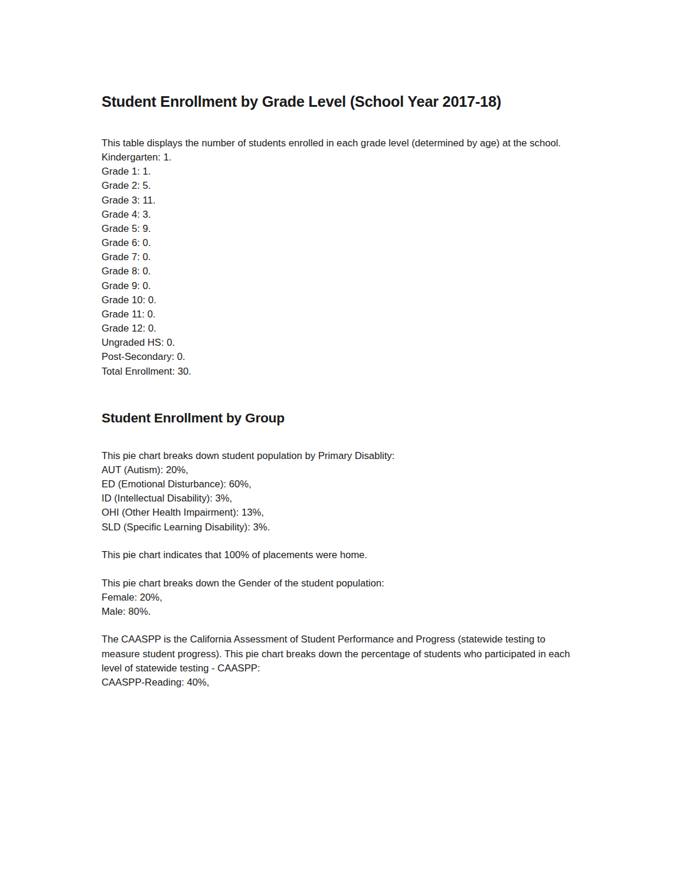Student Enrollment by Grade Level (School Year 2017-18)
This table displays the number of students enrolled in each grade level (determined by age) at the school.
Kindergarten: 1.
Grade 1: 1.
Grade 2: 5.
Grade 3: 11.
Grade 4: 3.
Grade 5: 9.
Grade 6: 0.
Grade 7: 0.
Grade 8: 0.
Grade 9: 0.
Grade 10: 0.
Grade 11: 0.
Grade 12: 0.
Ungraded HS: 0.
Post-Secondary: 0.
Total Enrollment: 30.
Student Enrollment by Group
This pie chart breaks down student population by Primary Disablity:
AUT (Autism): 20%,
ED (Emotional Disturbance): 60%,
ID (Intellectual Disability): 3%,
OHI (Other Health Impairment): 13%,
SLD (Specific Learning Disability): 3%.
This pie chart indicates that 100% of placements were home.
This pie chart breaks down the Gender of the student population:
Female: 20%,
Male: 80%.
The CAASPP is the California Assessment of Student Performance and Progress (statewide testing to measure student progress). This pie chart breaks down the percentage of students who participated in each level of statewide testing - CAASPP:
CAASPP-Reading: 40%,